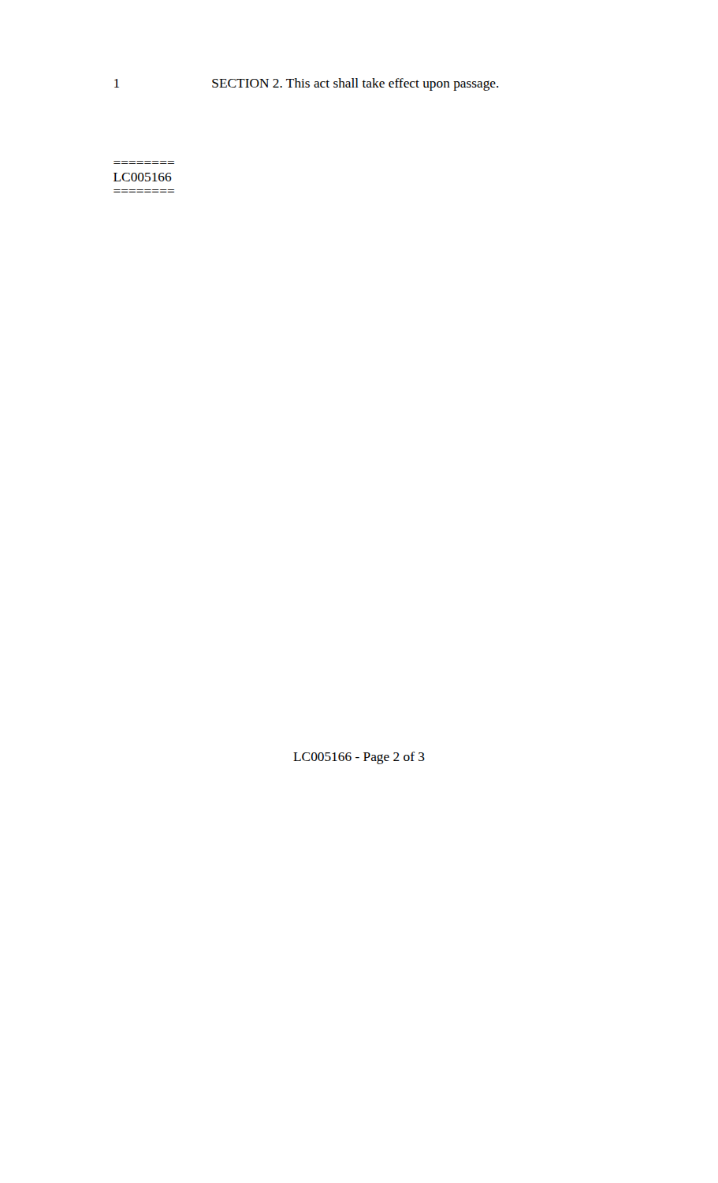1
SECTION 2. This act shall take effect upon passage.
========
LC005166
========
LC005166 - Page 2 of 3